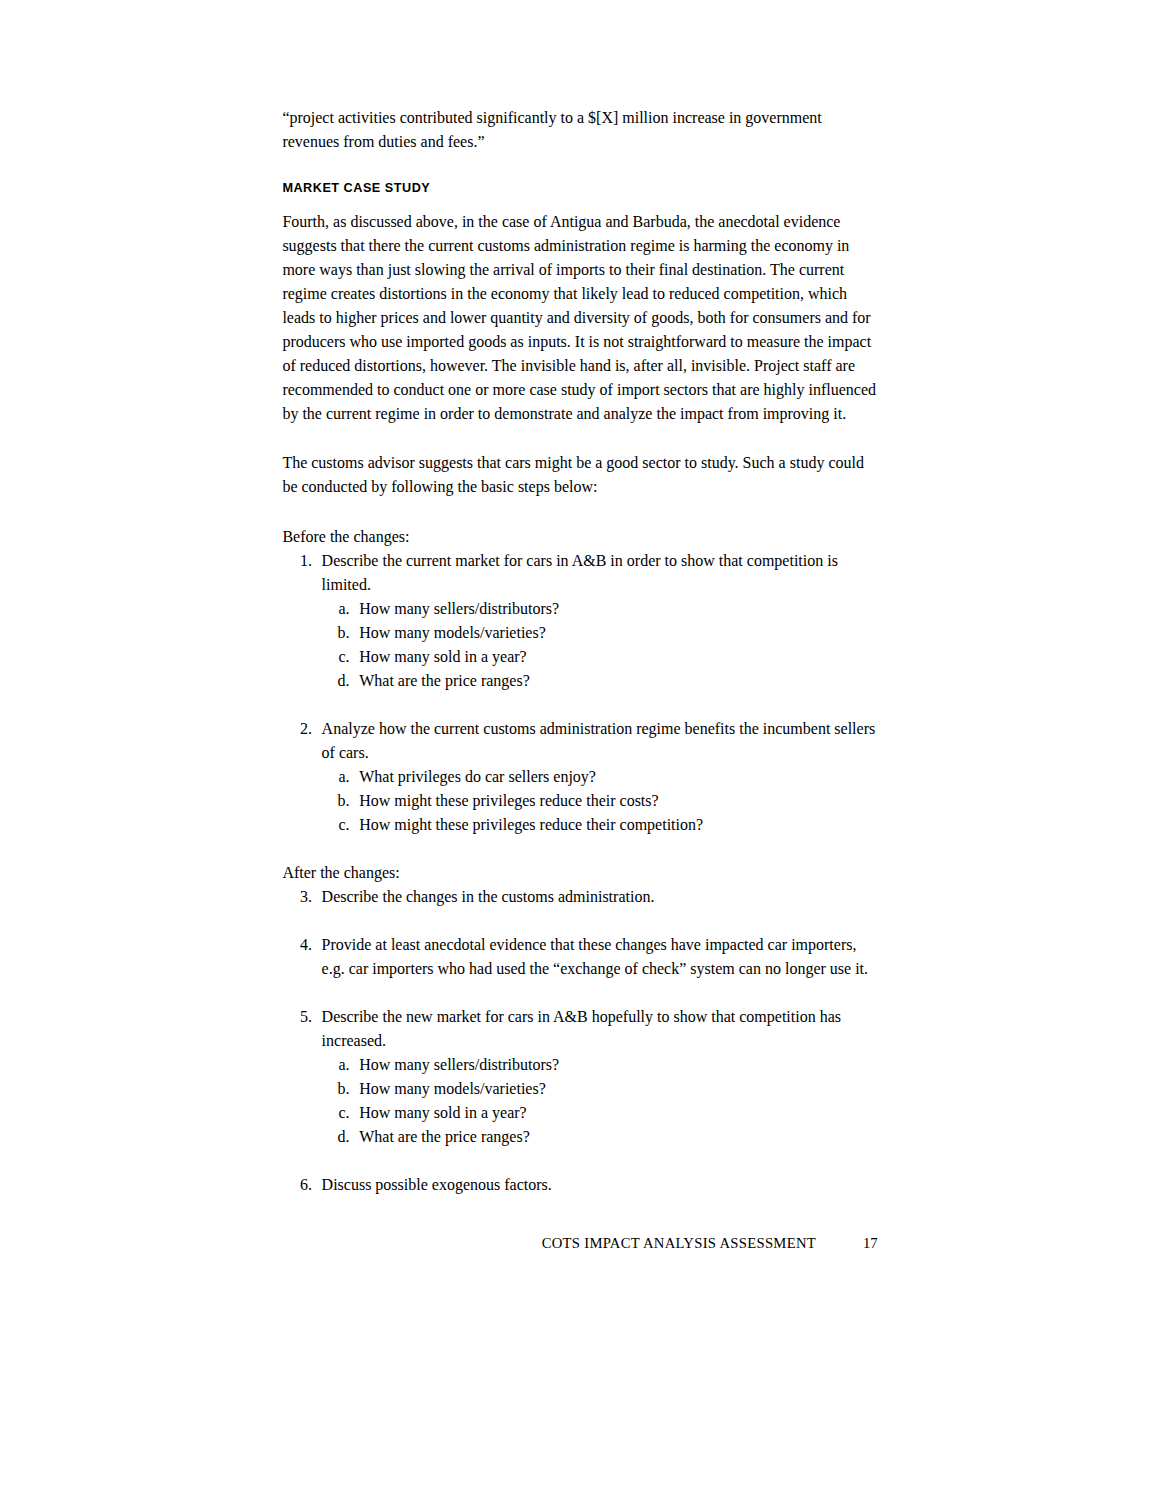“project activities contributed significantly to a $[X] million increase in government revenues from duties and fees.”
Market Case Study
Fourth, as discussed above, in the case of Antigua and Barbuda, the anecdotal evidence suggests that there the current customs administration regime is harming the economy in more ways than just slowing the arrival of imports to their final destination. The current regime creates distortions in the economy that likely lead to reduced competition, which leads to higher prices and lower quantity and diversity of goods, both for consumers and for producers who use imported goods as inputs. It is not straightforward to measure the impact of reduced distortions, however. The invisible hand is, after all, invisible. Project staff are recommended to conduct one or more case study of import sectors that are highly influenced by the current regime in order to demonstrate and analyze the impact from improving it.
The customs advisor suggests that cars might be a good sector to study. Such a study could be conducted by following the basic steps below:
Before the changes:
Describe the current market for cars in A&B in order to show that competition is limited.
How many sellers/distributors?
How many models/varieties?
How many sold in a year?
What are the price ranges?
Analyze how the current customs administration regime benefits the incumbent sellers of cars.
What privileges do car sellers enjoy?
How might these privileges reduce their costs?
How might these privileges reduce their competition?
After the changes:
Describe the changes in the customs administration.
Provide at least anecdotal evidence that these changes have impacted car importers, e.g. car importers who had used the “exchange of check” system can no longer use it.
Describe the new market for cars in A&B hopefully to show that competition has increased.
How many sellers/distributors?
How many models/varieties?
How many sold in a year?
What are the price ranges?
Discuss possible exogenous factors.
COTS IMPACT ANALYSIS ASSESSMENT 17